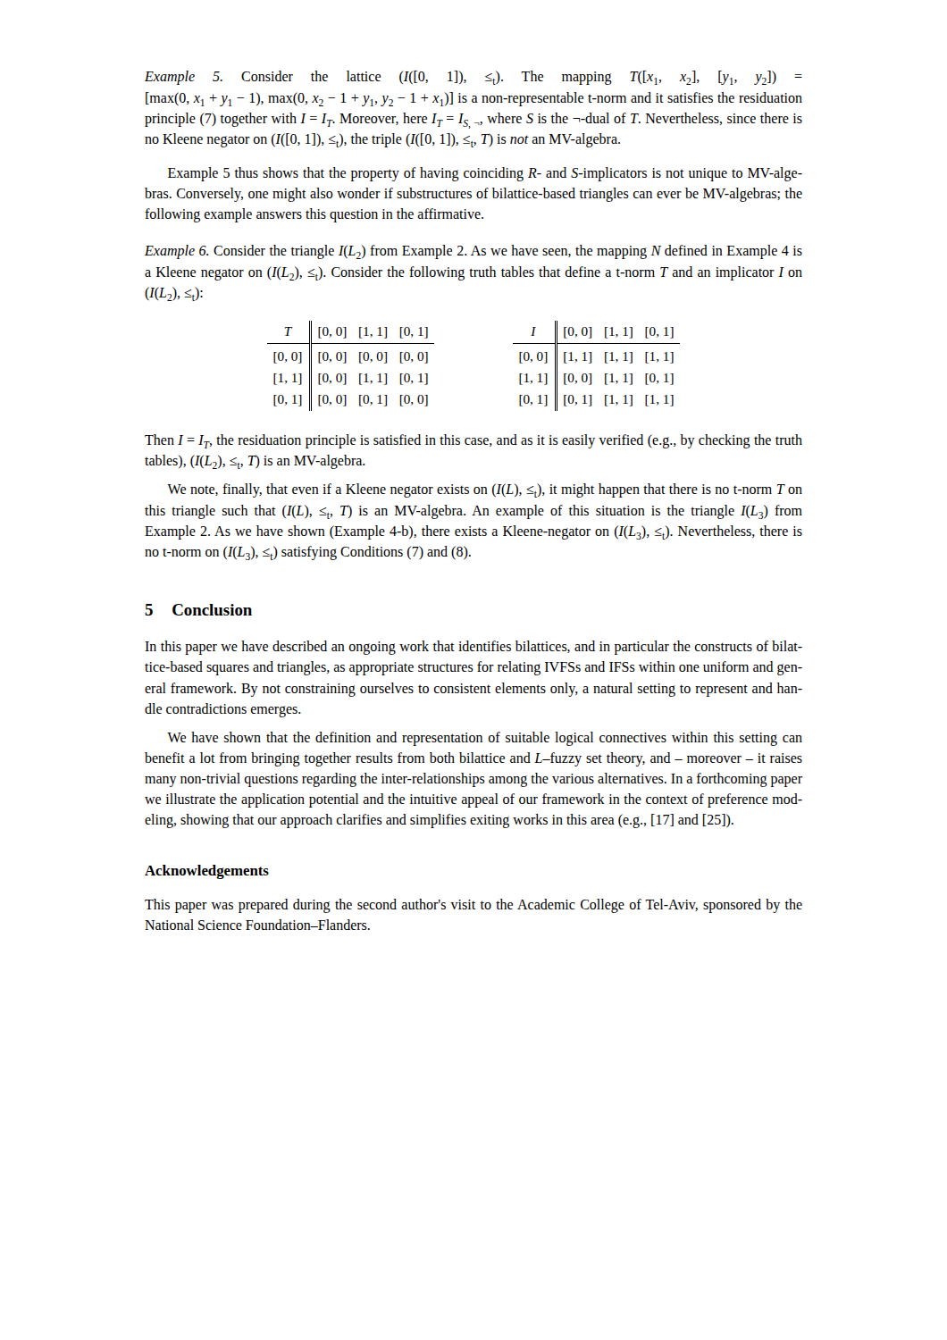Example 5. Consider the lattice (I([0, 1]), ≤t). The mapping T([x1, x2], [y1, y2]) = [max(0, x1 + y1 − 1), max(0, x2 − 1 + y1, y2 − 1 + x1)] is a non-representable t-norm and it satisfies the residuation principle (7) together with I = IT. Moreover, here IT = IS, ¬, where S is the ¬-dual of T. Nevertheless, since there is no Kleene negator on (I([0, 1]), ≤t), the triple (I([0, 1]), ≤t, T) is not an MV-algebra.
Example 5 thus shows that the property of having coinciding R- and S-implicators is not unique to MV-algebras. Conversely, one might also wonder if substructures of bilattice-based triangles can ever be MV-algebras; the following example answers this question in the affirmative.
Example 6. Consider the triangle I(L2) from Example 2. As we have seen, the mapping N defined in Example 4 is a Kleene negator on (I(L2), ≤t). Consider the following truth tables that define a t-norm T and an implicator I on (I(L2), ≤t):
| T | [0, 0] | [1, 1] | [0, 1] |
| --- | --- | --- | --- |
| [0, 0] | [0, 0] | [0, 0] | [0, 0] |
| [1, 1] | [0, 0] | [1, 1] | [0, 1] |
| [0, 1] | [0, 0] | [0, 1] | [0, 0] |
| I | [0, 0] | [1, 1] | [0, 1] |
| --- | --- | --- | --- |
| [0, 0] | [1, 1] | [1, 1] | [1, 1] |
| [1, 1] | [0, 0] | [1, 1] | [0, 1] |
| [0, 1] | [0, 1] | [1, 1] | [1, 1] |
Then I = IT, the residuation principle is satisfied in this case, and as it is easily verified (e.g., by checking the truth tables), (I(L2), ≤t, T) is an MV-algebra.
We note, finally, that even if a Kleene negator exists on (I(L), ≤t), it might happen that there is no t-norm T on this triangle such that (I(L), ≤t, T) is an MV-algebra. An example of this situation is the triangle I(L3) from Example 2. As we have shown (Example 4-b), there exists a Kleene-negator on (I(L3), ≤t). Nevertheless, there is no t-norm on (I(L3), ≤t) satisfying Conditions (7) and (8).
5 Conclusion
In this paper we have described an ongoing work that identifies bilattices, and in particular the constructs of bilattice-based squares and triangles, as appropriate structures for relating IVFSs and IFSs within one uniform and general framework. By not constraining ourselves to consistent elements only, a natural setting to represent and handle contradictions emerges.
We have shown that the definition and representation of suitable logical connectives within this setting can benefit a lot from bringing together results from both bilattice and L–fuzzy set theory, and – moreover – it raises many non-trivial questions regarding the inter-relationships among the various alternatives. In a forthcoming paper we illustrate the application potential and the intuitive appeal of our framework in the context of preference modeling, showing that our approach clarifies and simplifies exiting works in this area (e.g., [17] and [25]).
Acknowledgements
This paper was prepared during the second author's visit to the Academic College of Tel-Aviv, sponsored by the National Science Foundation–Flanders.